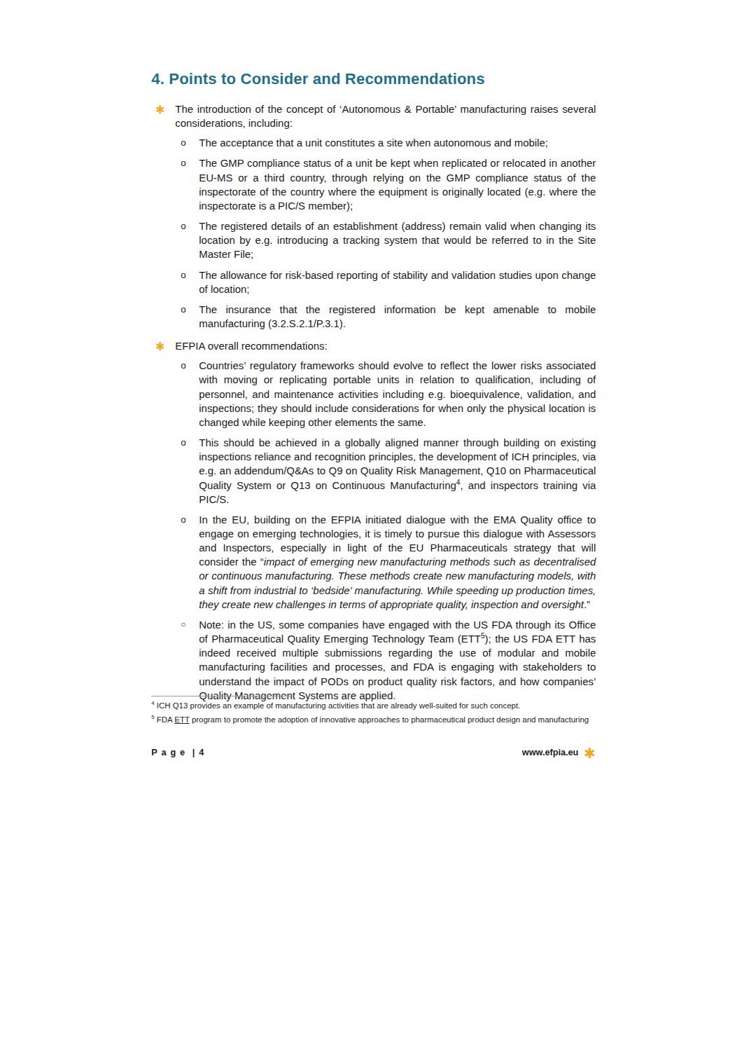4. Points to Consider and Recommendations
The introduction of the concept of ‘Autonomous & Portable’ manufacturing raises several considerations, including:
The acceptance that a unit constitutes a site when autonomous and mobile;
The GMP compliance status of a unit be kept when replicated or relocated in another EU-MS or a third country, through relying on the GMP compliance status of the inspectorate of the country where the equipment is originally located (e.g. where the inspectorate is a PIC/S member);
The registered details of an establishment (address) remain valid when changing its location by e.g. introducing a tracking system that would be referred to in the Site Master File;
The allowance for risk-based reporting of stability and validation studies upon change of location;
The insurance that the registered information be kept amenable to mobile manufacturing (3.2.S.2.1/P.3.1).
EFPIA overall recommendations:
Countries’ regulatory frameworks should evolve to reflect the lower risks associated with moving or replicating portable units in relation to qualification, including of personnel, and maintenance activities including e.g. bioequivalence, validation, and inspections; they should include considerations for when only the physical location is changed while keeping other elements the same.
This should be achieved in a globally aligned manner through building on existing inspections reliance and recognition principles, the development of ICH principles, via e.g. an addendum/Q&As to Q9 on Quality Risk Management, Q10 on Pharmaceutical Quality System or Q13 on Continuous Manufacturing4, and inspectors training via PIC/S.
In the EU, building on the EFPIA initiated dialogue with the EMA Quality office to engage on emerging technologies, it is timely to pursue this dialogue with Assessors and Inspectors, especially in light of the EU Pharmaceuticals strategy that will consider the “impact of emerging new manufacturing methods such as decentralised or continuous manufacturing. These methods create new manufacturing models, with a shift from industrial to ‘bedside’ manufacturing. While speeding up production times, they create new challenges in terms of appropriate quality, inspection and oversight.”
Note: in the US, some companies have engaged with the US FDA through its Office of Pharmaceutical Quality Emerging Technology Team (ETT5); the US FDA ETT has indeed received multiple submissions regarding the use of modular and mobile manufacturing facilities and processes, and FDA is engaging with stakeholders to understand the impact of PODs on product quality risk factors, and how companies’ Quality Management Systems are applied.
4 ICH Q13 provides an example of manufacturing activities that are already well-suited for such concept.
5 FDA ETT program to promote the adoption of innovative approaches to pharmaceutical product design and manufacturing
P a g e | 4
www.efpia.eu ✱